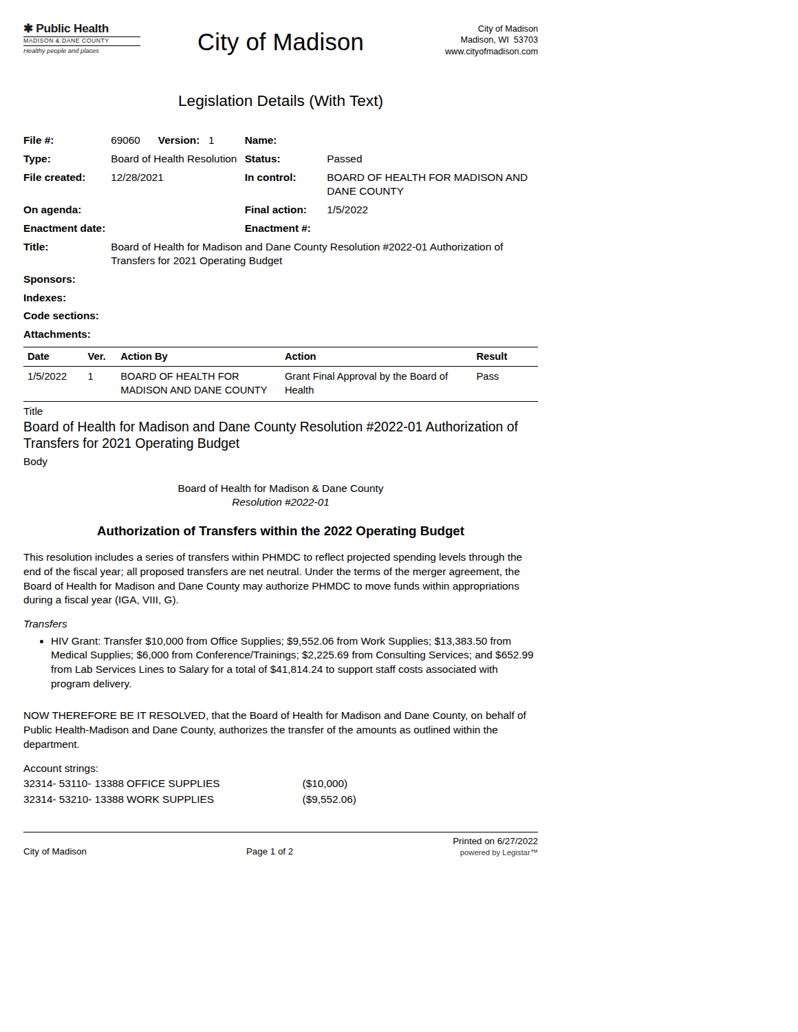✱ Public Health
MADISON & DANE COUNTY
Healthy people and places
City of Madison
City of Madison
Madison, WI 53703
www.cityofmadison.com
Legislation Details (With Text)
| File #: | 69060 Version: 1 | Name: | |
| Type: | Board of Health Resolution | Status: | Passed |
| File created: | 12/28/2021 | In control: | BOARD OF HEALTH FOR MADISON AND DANE COUNTY |
| On agenda: | | Final action: | 1/5/2022 |
| Enactment date: | | Enactment #: | |
| Title: | Board of Health for Madison and Dane County Resolution #2022-01 Authorization of Transfers for 2021 Operating Budget |
| Sponsors: | |
| Indexes: | |
| Code sections: | |
| Attachments: | |
| Date | Ver. | Action By | Action | Result |
| --- | --- | --- | --- | --- |
| 1/5/2022 | 1 | BOARD OF HEALTH FOR MADISON AND DANE COUNTY | Grant Final Approval by the Board of Health | Pass |
Title
Board of Health for Madison and Dane County Resolution #2022-01 Authorization of Transfers for 2021 Operating Budget
Body
Board of Health for Madison & Dane County
Resolution #2022-01
Authorization of Transfers within the 2022 Operating Budget
This resolution includes a series of transfers within PHMDC to reflect projected spending levels through the end of the fiscal year; all proposed transfers are net neutral. Under the terms of the merger agreement, the Board of Health for Madison and Dane County may authorize PHMDC to move funds within appropriations during a fiscal year (IGA, VIII, G).
Transfers
HIV Grant: Transfer $10,000 from Office Supplies; $9,552.06 from Work Supplies; $13,383.50 from Medical Supplies; $6,000 from Conference/Trainings; $2,225.69 from Consulting Services; and $652.99 from Lab Services Lines to Salary for a total of $41,814.24 to support staff costs associated with program delivery.
NOW THEREFORE BE IT RESOLVED, that the Board of Health for Madison and Dane County, on behalf of Public Health-Madison and Dane County, authorizes the transfer of the amounts as outlined within the department.
Account strings:
| 32314- | 53110- | 13388 | OFFICE SUPPLIES | ($10,000) |
| 32314- | 53210- | 13388 | WORK SUPPLIES | ($9,552.06) |
City of Madison
Page 1 of 2
Printed on 6/27/2022
powered by Legistar™